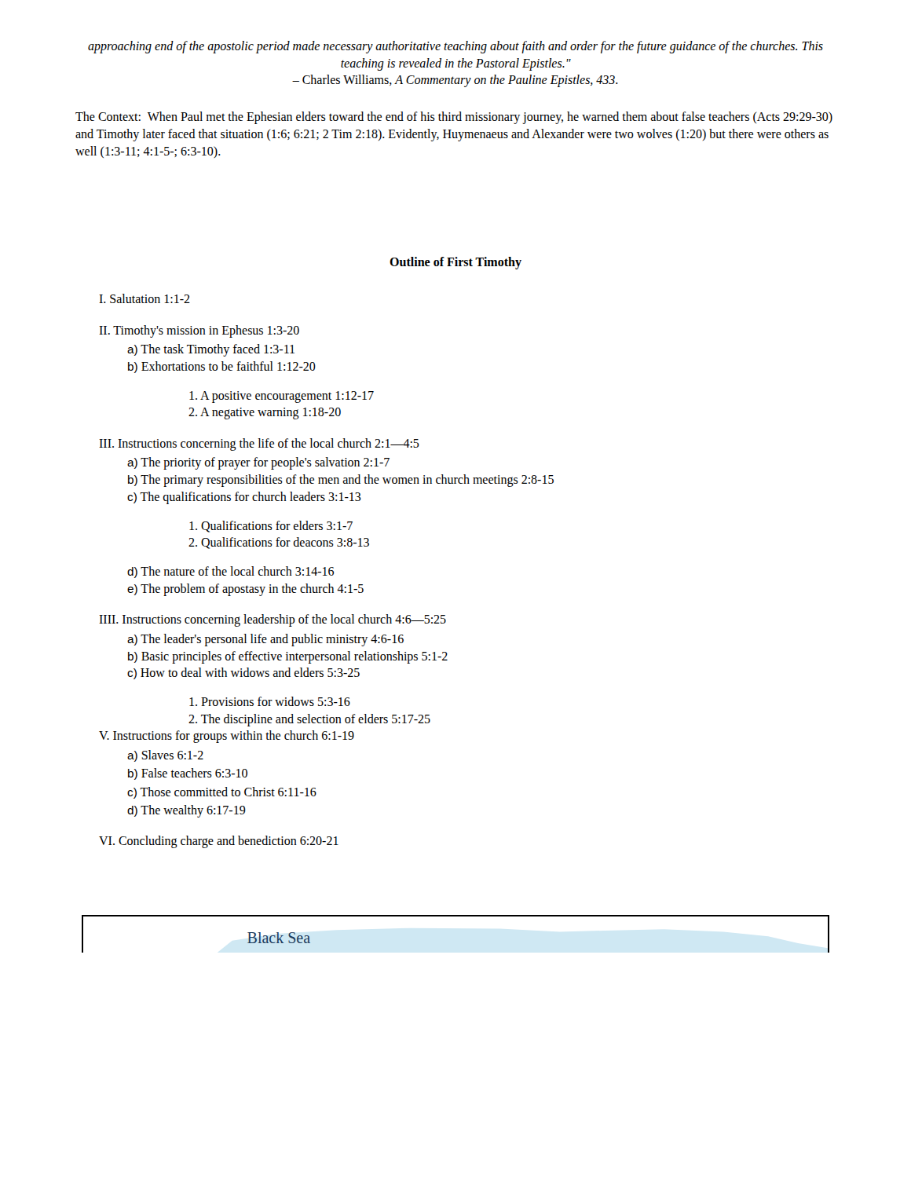approaching end of the apostolic period made necessary authoritative teaching about faith and order for the future guidance of the churches. This teaching is revealed in the Pastoral Epistles."
– Charles Williams, A Commentary on the Pauline Epistles, 433.
The Context: When Paul met the Ephesian elders toward the end of his third missionary journey, he warned them about false teachers (Acts 29:29-30) and Timothy later faced that situation (1:6; 6:21; 2 Tim 2:18). Evidently, Huymenaeus and Alexander were two wolves (1:20) but there were others as well (1:3-11; 4:1-5-; 6:3-10).
Outline of First Timothy
I. Salutation 1:1-2
II. Timothy's mission in Ephesus 1:3-20
a) The task Timothy faced 1:3-11
b) Exhortations to be faithful 1:12-20
1. A positive encouragement 1:12-17
2. A negative warning 1:18-20
III. Instructions concerning the life of the local church 2:1—4:5
a) The priority of prayer for people's salvation 2:1-7
b) The primary responsibilities of the men and the women in church meetings 2:8-15
c) The qualifications for church leaders 3:1-13
1. Qualifications for elders 3:1-7
2. Qualifications for deacons 3:8-13
d) The nature of the local church 3:14-16
e) The problem of apostasy in the church 4:1-5
IIII. Instructions concerning leadership of the local church 4:6—5:25
a) The leader's personal life and public ministry 4:6-16
b) Basic principles of effective interpersonal relationships 5:1-2
c) How to deal with widows and elders 5:3-25
1. Provisions for widows 5:3-16
2. The discipline and selection of elders 5:17-25
V. Instructions for groups within the church 6:1-19
a) Slaves 6:1-2
b) False teachers 6:3-10
c) Those committed to Christ 6:11-16
d) The wealthy 6:17-19
VI. Concluding charge and benediction 6:20-21
Black Sea